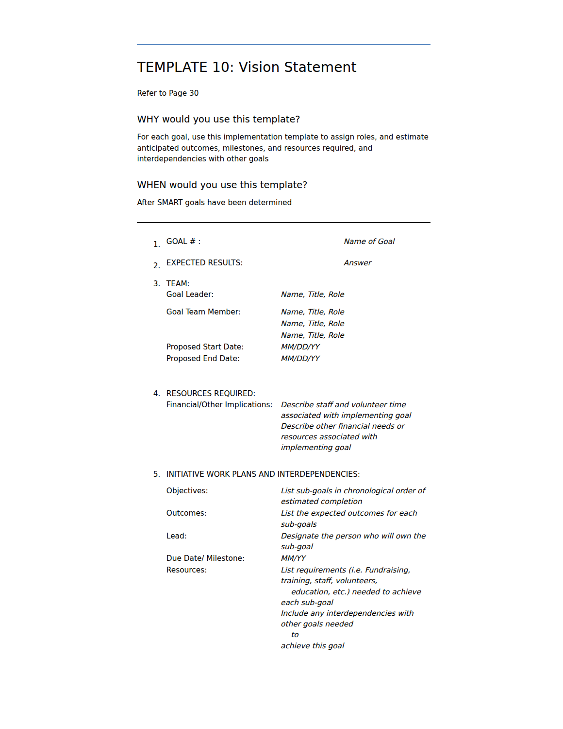TEMPLATE 10: Vision Statement
Refer to Page 30
WHY would you use this template?
For each goal, use this implementation template to assign roles, and estimate anticipated outcomes, milestones, and resources required, and interdependencies with other goals
WHEN would you use this template?
After SMART goals have been determined
| GOAL # : | Name of Goal |
| EXPECTED RESULTS: | Answer |
TEAM:
| Goal Leader: | Name, Title, Role |
| Goal Team Member: | Name, Title, Role |
| | Name, Title, Role |
| | Name, Title, Role |
| Proposed Start Date: | MM/DD/YY |
| Proposed End Date: | MM/DD/YY |
RESOURCES REQUIRED:
| Financial/Other Implications: | Describe staff and volunteer time associated with implementing goal Describe other financial needs or resources associated with implementing goal |
INITIATIVE WORK PLANS AND INTERDEPENDENCIES:
| Objectives: | List sub-goals in chronological order of estimated completion |
| Outcomes: | List the expected outcomes for each sub-goals |
| Lead: | Designate the person who will own the sub-goal |
| Due Date/ Milestone: | MM/YY |
| Resources: | List requirements (i.e. Fundraising, training, staff, volunteers, education, etc.) needed to achieve each sub-goal Include any interdependencies with other goals needed to achieve this goal |